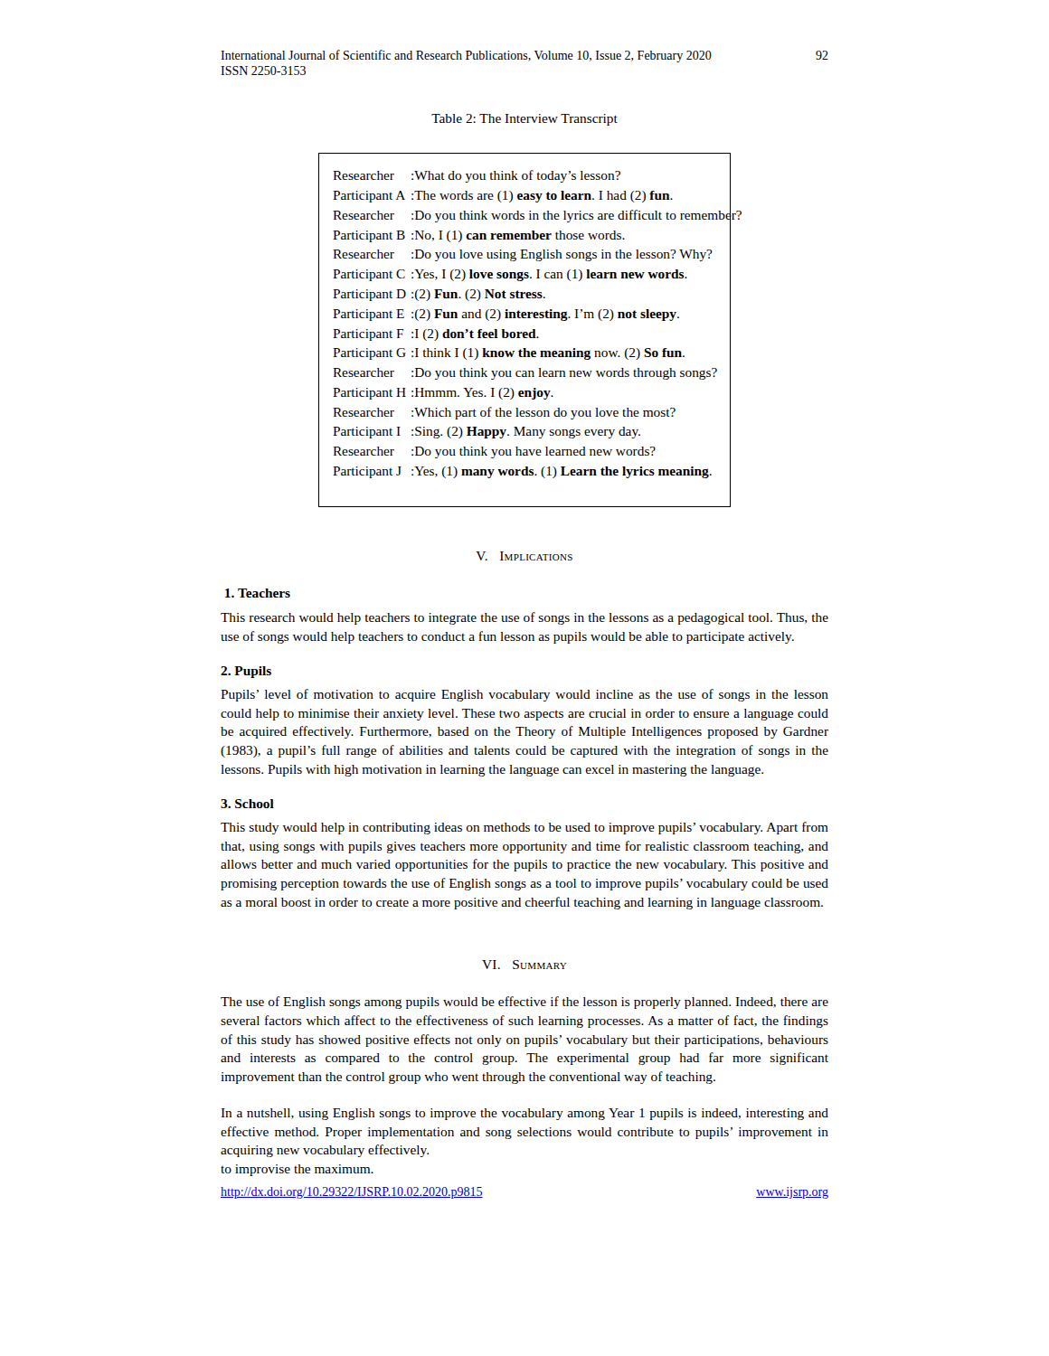International Journal of Scientific and Research Publications, Volume 10, Issue 2, February 2020
ISSN 2250-3153
92
Table 2: The Interview Transcript
| Researcher | : | What do you think of today’s lesson? |
| Participant A | : | The words are (1) easy to learn . I had (2) fun . |
| Researcher | : | Do you think words in the lyrics are difficult to remember? |
| Participant B | : | No, I (1) can remember those words. |
| Researcher | : | Do you love using English songs in the lesson? Why? |
| Participant C | : | Yes, I (2) love songs . I can (1) learn new words . |
| Participant D | : | (2) Fun . (2) Not stress . |
| Participant E | : | (2) Fun and (2) interesting . I’m (2) not sleepy . |
| Participant F | : | I (2) don’t feel bored . |
| Participant G | : | I think I (1) know the meaning now. (2) So fun . |
| Researcher | : | Do you think you can learn new words through songs? |
| Participant H | : | Hmmm. Yes. I (2) enjoy . |
| Researcher | : | Which part of the lesson do you love the most? |
| Participant I | : | Sing. (2) Happy . Many songs every day. |
| Researcher | : | Do you think you have learned new words? |
| Participant J | : | Yes, (1) many words . (1) Learn the lyrics meaning . |
V. Implications
1. Teachers
This research would help teachers to integrate the use of songs in the lessons as a pedagogical tool. Thus, the use of songs would help teachers to conduct a fun lesson as pupils would be able to participate actively.
2. Pupils
Pupils’ level of motivation to acquire English vocabulary would incline as the use of songs in the lesson could help to minimise their anxiety level. These two aspects are crucial in order to ensure a language could be acquired effectively. Furthermore, based on the Theory of Multiple Intelligences proposed by Gardner (1983), a pupil’s full range of abilities and talents could be captured with the integration of songs in the lessons. Pupils with high motivation in learning the language can excel in mastering the language.
3. School
This study would help in contributing ideas on methods to be used to improve pupils’ vocabulary. Apart from that, using songs with pupils gives teachers more opportunity and time for realistic classroom teaching, and allows better and much varied opportunities for the pupils to practice the new vocabulary. This positive and promising perception towards the use of English songs as a tool to improve pupils’ vocabulary could be used as a moral boost in order to create a more positive and cheerful teaching and learning in language classroom.
VI. Summary
The use of English songs among pupils would be effective if the lesson is properly planned. Indeed, there are several factors which affect to the effectiveness of such learning processes. As a matter of fact, the findings of this study has showed positive effects not only on pupils’ vocabulary but their participations, behaviours and interests as compared to the control group. The experimental group had far more significant improvement than the control group who went through the conventional way of teaching.
In a nutshell, using English songs to improve the vocabulary among Year 1 pupils is indeed, interesting and effective method. Proper implementation and song selections would contribute to pupils’ improvement in acquiring new vocabulary effectively.
to improvise the maximum.
http://dx.doi.org/10.29322/IJSRP.10.02.2020.p9815 www.ijsrp.org